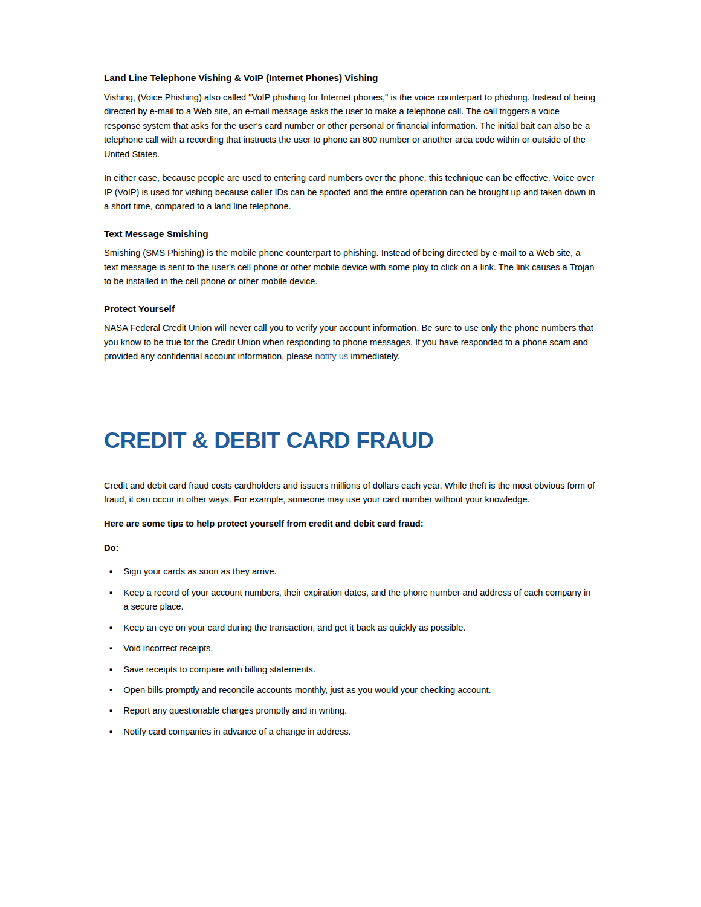Land Line Telephone Vishing & VoIP (Internet Phones) Vishing
Vishing, (Voice Phishing) also called "VoIP phishing for Internet phones," is the voice counterpart to phishing. Instead of being directed by e-mail to a Web site, an e-mail message asks the user to make a telephone call. The call triggers a voice response system that asks for the user's card number or other personal or financial information. The initial bait can also be a telephone call with a recording that instructs the user to phone an 800 number or another area code within or outside of the United States.
In either case, because people are used to entering card numbers over the phone, this technique can be effective. Voice over IP (VoIP) is used for vishing because caller IDs can be spoofed and the entire operation can be brought up and taken down in a short time, compared to a land line telephone.
Text Message Smishing
Smishing (SMS Phishing) is the mobile phone counterpart to phishing. Instead of being directed by e-mail to a Web site, a text message is sent to the user's cell phone or other mobile device with some ploy to click on a link. The link causes a Trojan to be installed in the cell phone or other mobile device.
Protect Yourself
NASA Federal Credit Union will never call you to verify your account information. Be sure to use only the phone numbers that you know to be true for the Credit Union when responding to phone messages. If you have responded to a phone scam and provided any confidential account information, please notify us immediately.
CREDIT & DEBIT CARD FRAUD
Credit and debit card fraud costs cardholders and issuers millions of dollars each year. While theft is the most obvious form of fraud, it can occur in other ways. For example, someone may use your card number without your knowledge.
Here are some tips to help protect yourself from credit and debit card fraud:
Do:
Sign your cards as soon as they arrive.
Keep a record of your account numbers, their expiration dates, and the phone number and address of each company in a secure place.
Keep an eye on your card during the transaction, and get it back as quickly as possible.
Void incorrect receipts.
Save receipts to compare with billing statements.
Open bills promptly and reconcile accounts monthly, just as you would your checking account.
Report any questionable charges promptly and in writing.
Notify card companies in advance of a change in address.